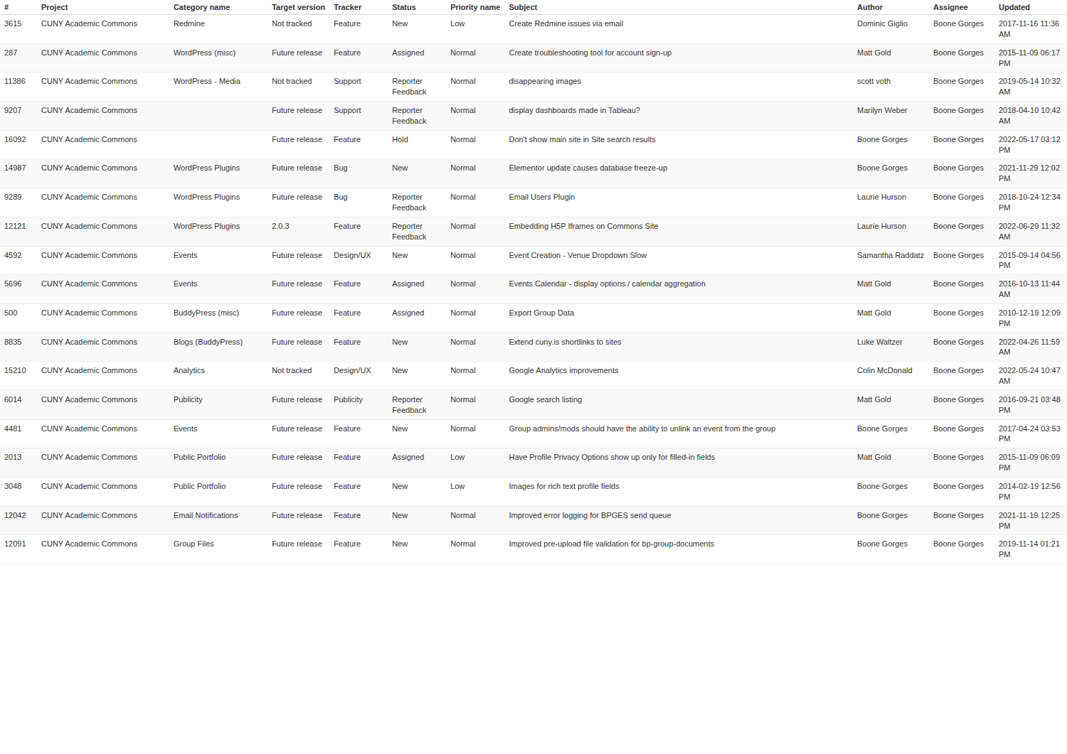| # | Project | Category name | Target version | Tracker | Status | Priority name | Subject | Author | Assignee | Updated |
| --- | --- | --- | --- | --- | --- | --- | --- | --- | --- | --- |
| 3615 | CUNY Academic Commons | Redmine | Not tracked | Feature | New | Low | Create Redmine issues via email | Dominic Giglio | Boone Gorges | 2017-11-16 11:36 AM |
| 287 | CUNY Academic Commons | WordPress (misc) | Future release | Feature | Assigned | Normal | Create troubleshooting tool for account sign-up | Matt Gold | Boone Gorges | 2015-11-09 06:17 PM |
| 11386 | CUNY Academic Commons | WordPress - Media | Not tracked | Support | Reporter Feedback | Normal | disappearing images | scott voth | Boone Gorges | 2019-05-14 10:32 AM |
| 9207 | CUNY Academic Commons | | Future release | Support | Reporter Feedback | Normal | display dashboards made in Tableau? | Marilyn Weber | Boone Gorges | 2018-04-10 10:42 AM |
| 16092 | CUNY Academic Commons | | Future release | Feature | Hold | Normal | Don't show main site in Site search results | Boone Gorges | Boone Gorges | 2022-05-17 03:12 PM |
| 14987 | CUNY Academic Commons | WordPress Plugins | Future release | Bug | New | Normal | Elementor update causes database freeze-up | Boone Gorges | Boone Gorges | 2021-11-29 12:02 PM |
| 9289 | CUNY Academic Commons | WordPress Plugins | Future release | Bug | Reporter Feedback | Normal | Email Users Plugin | Laurie Hurson | Boone Gorges | 2018-10-24 12:34 PM |
| 12121 | CUNY Academic Commons | WordPress Plugins | 2.0.3 | Feature | Reporter Feedback | Normal | Embedding H5P Iframes on Commons Site | Laurie Hurson | Boone Gorges | 2022-06-29 11:32 AM |
| 4592 | CUNY Academic Commons | Events | Future release | Design/UX | New | Normal | Event Creation - Venue Dropdown Slow | Samantha Raddatz | Boone Gorges | 2015-09-14 04:56 PM |
| 5696 | CUNY Academic Commons | Events | Future release | Feature | Assigned | Normal | Events Calendar - display options / calendar aggregation | Matt Gold | Boone Gorges | 2016-10-13 11:44 AM |
| 500 | CUNY Academic Commons | BuddyPress (misc) | Future release | Feature | Assigned | Normal | Export Group Data | Matt Gold | Boone Gorges | 2010-12-19 12:09 PM |
| 8835 | CUNY Academic Commons | Blogs (BuddyPress) | Future release | Feature | New | Normal | Extend cuny.is shortlinks to sites | Luke Waltzer | Boone Gorges | 2022-04-26 11:59 AM |
| 15210 | CUNY Academic Commons | Analytics | Not tracked | Design/UX | New | Normal | Google Analytics improvements | Colin McDonald | Boone Gorges | 2022-05-24 10:47 AM |
| 6014 | CUNY Academic Commons | Publicity | Future release | Publicity | Reporter Feedback | Normal | Google search listing | Matt Gold | Boone Gorges | 2016-09-21 03:48 PM |
| 4481 | CUNY Academic Commons | Events | Future release | Feature | New | Normal | Group admins/mods should have the ability to unlink an event from the group | Boone Gorges | Boone Gorges | 2017-04-24 03:53 PM |
| 2013 | CUNY Academic Commons | Public Portfolio | Future release | Feature | Assigned | Low | Have Profile Privacy Options show up only for filled-in fields | Matt Gold | Boone Gorges | 2015-11-09 06:09 PM |
| 3048 | CUNY Academic Commons | Public Portfolio | Future release | Feature | New | Low | Images for rich text profile fields | Boone Gorges | Boone Gorges | 2014-02-19 12:56 PM |
| 12042 | CUNY Academic Commons | Email Notifications | Future release | Feature | New | Normal | Improved error logging for BPGES send queue | Boone Gorges | Boone Gorges | 2021-11-19 12:25 PM |
| 12091 | CUNY Academic Commons | Group Files | Future release | Feature | New | Normal | Improved pre-upload file validation for bp-group-documents | Boone Gorges | Boone Gorges | 2019-11-14 01:21 PM |